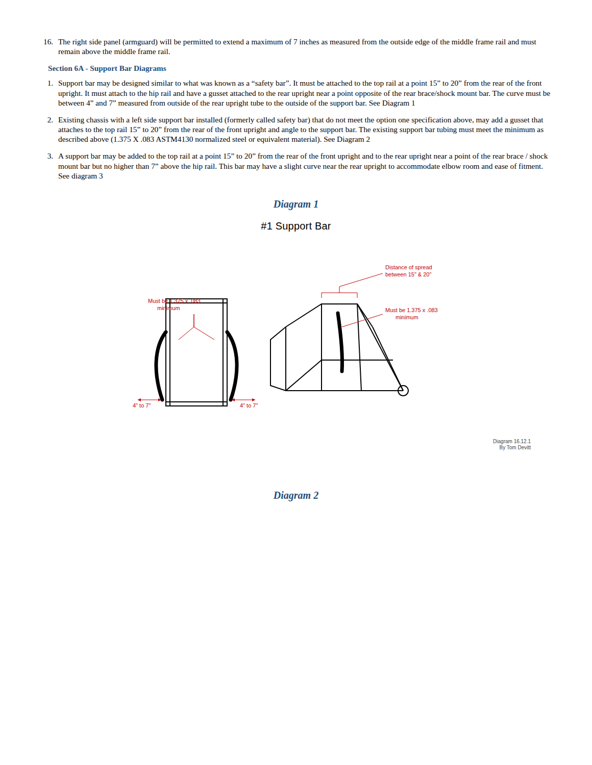The right side panel (armguard) will be permitted to extend a maximum of 7 inches as measured from the outside edge of the middle frame rail and must remain above the middle frame rail.
Section 6A - Support Bar Diagrams
Support bar may be designed similar to what was known as a “safety bar”. It must be attached to the top rail at a point 15” to 20” from the rear of the front upright. It must attach to the hip rail and have a gusset attached to the rear upright near a point opposite of the rear brace/shock mount bar. The curve must be between 4” and 7” measured from outside of the rear upright tube to the outside of the support bar. See Diagram 1
Existing chassis with a left side support bar installed (formerly called safety bar) that do not meet the option one specification above, may add a gusset that attaches to the top rail 15” to 20” from the rear of the front upright and angle to the support bar. The existing support bar tubing must meet the minimum as described above (1.375 X .083 ASTM4130 normalized steel or equivalent material). See Diagram 2
A support bar may be added to the top rail at a point 15” to 20” from the rear of the front upright and to the rear upright near a point of the rear brace / shock mount bar but no higher than 7” above the hip rail. This bar may have a slight curve near the rear upright to accommodate elbow room and ease of fitment. See diagram 3
Diagram 1
#1 Support Bar
Must be 1.375 x .083 minimum 4" to 7" 4" to 7" Distance of spread between 15" & 20" Must be 1.375 x .083 minimum
Diagram 16.12.1
By Tom Devitt
Diagram 2